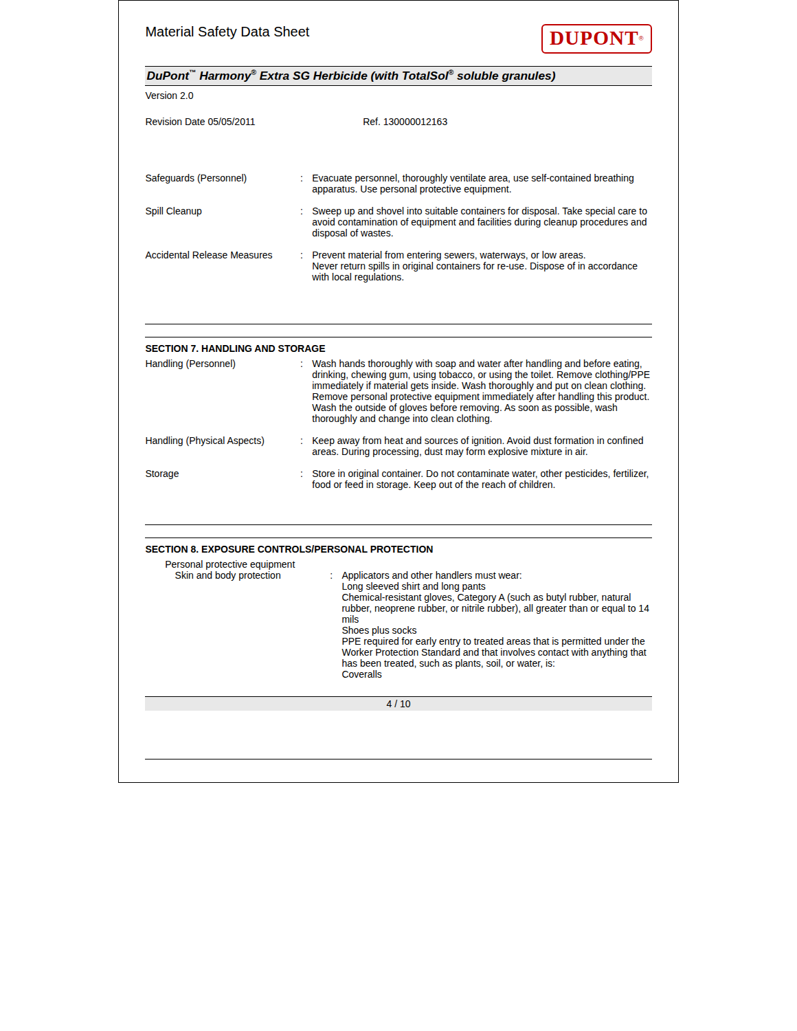Material Safety Data Sheet
DUPONT®
DuPont™ Harmony® Extra SG Herbicide (with TotalSol® soluble granules)
Version 2.0
Revision Date 05/05/2011
Ref. 130000012163
| Safeguards (Personnel) | : | Evacuate personnel, thoroughly ventilate area, use self-contained breathing apparatus. Use personal protective equipment. |
| Spill Cleanup | : | Sweep up and shovel into suitable containers for disposal. Take special care to avoid contamination of equipment and facilities during cleanup procedures and disposal of wastes. |
| Accidental Release Measures | : | Prevent material from entering sewers, waterways, or low areas. Never return spills in original containers for re-use. Dispose of in accordance with local regulations. |
SECTION 7. HANDLING AND STORAGE
| Handling (Personnel) | : | Wash hands thoroughly with soap and water after handling and before eating, drinking, chewing gum, using tobacco, or using the toilet. Remove clothing/PPE immediately if material gets inside. Wash thoroughly and put on clean clothing. Remove personal protective equipment immediately after handling this product. Wash the outside of gloves before removing. As soon as possible, wash thoroughly and change into clean clothing. |
| Handling (Physical Aspects) | : | Keep away from heat and sources of ignition. Avoid dust formation in confined areas. During processing, dust may form explosive mixture in air. |
| Storage | : | Store in original container. Do not contaminate water, other pesticides, fertilizer, food or feed in storage. Keep out of the reach of children. |
SECTION 8. EXPOSURE CONTROLS/PERSONAL PROTECTION
Personal protective equipment
| Skin and body protection | : | Applicators and other handlers must wear: Long sleeved shirt and long pants Chemical-resistant gloves, Category A (such as butyl rubber, natural rubber, neoprene rubber, or nitrile rubber), all greater than or equal to 14 mils Shoes plus socks PPE required for early entry to treated areas that is permitted under the Worker Protection Standard and that involves contact with anything that has been treated, such as plants, soil, or water, is: Coveralls |
4 / 10